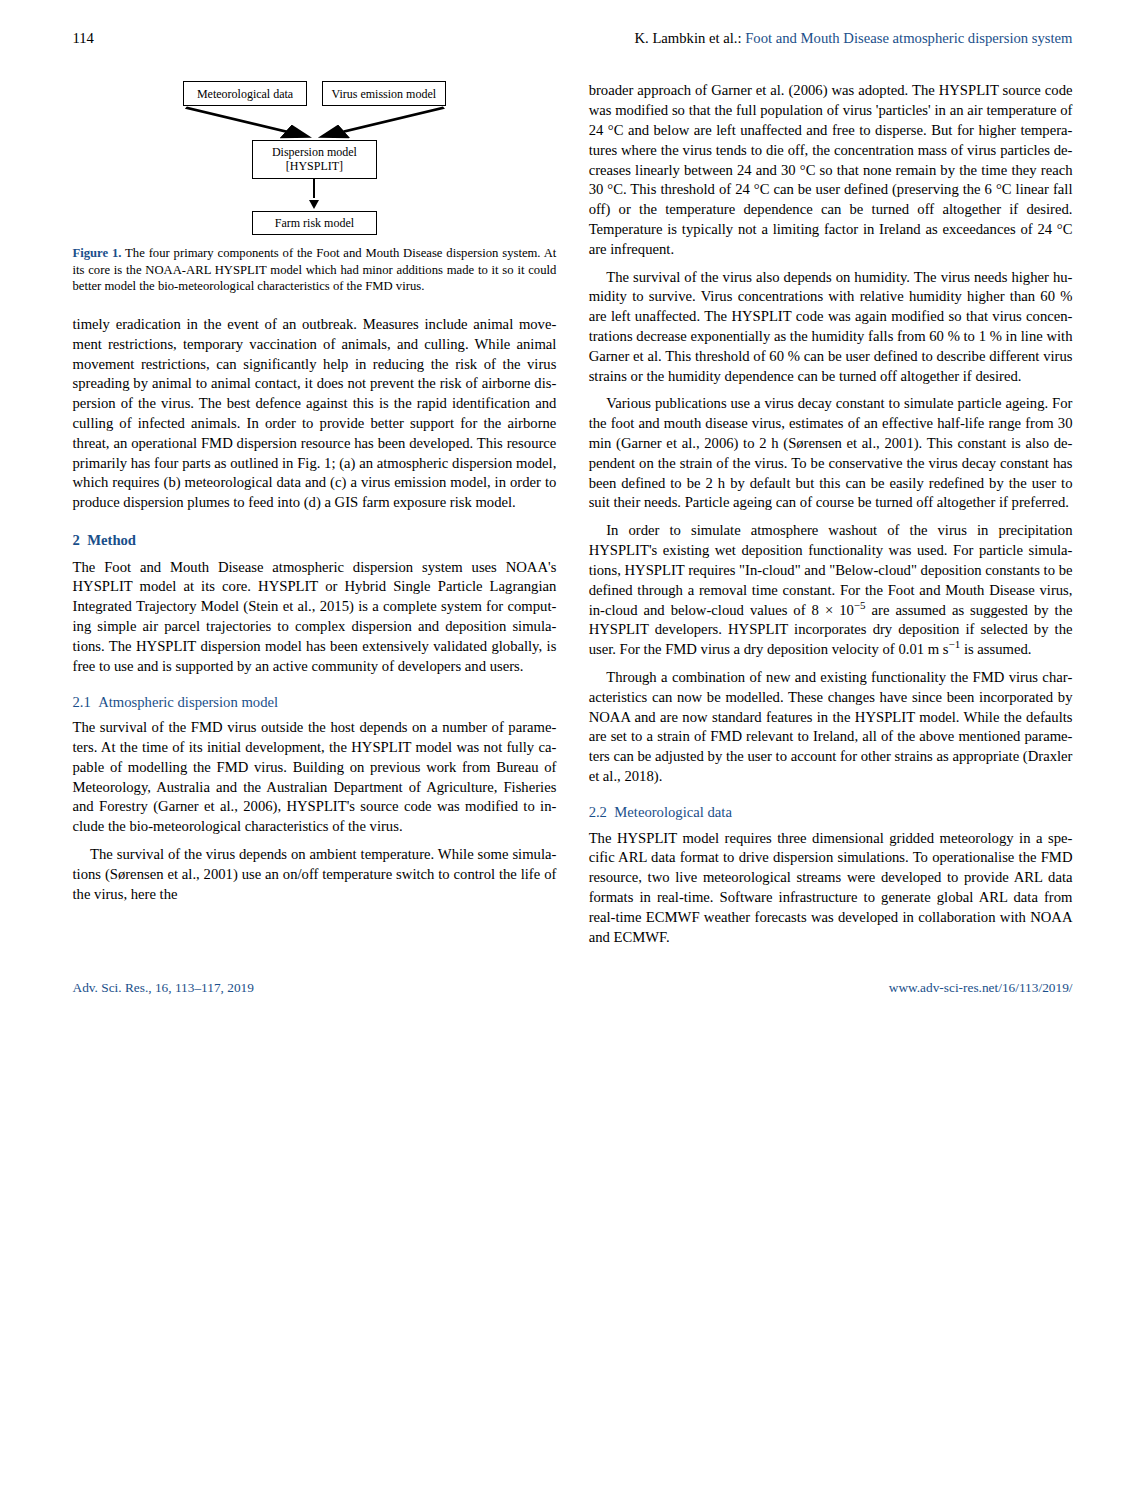114
K. Lambkin et al.: Foot and Mouth Disease atmospheric dispersion system
Meteorological data
Virus emission model
Dispersion model
[HYSPLIT]
Farm risk model
Figure 1. The four primary components of the Foot and Mouth Disease dispersion system. At its core is the NOAA-ARL HYSPLIT model which had minor additions made to it so it could better model the bio-meteorological characteristics of the FMD virus.
timely eradication in the event of an outbreak. Measures include animal movement restrictions, temporary vaccination of animals, and culling. While animal movement restrictions, can significantly help in reducing the risk of the virus spreading by animal to animal contact, it does not prevent the risk of airborne dispersion of the virus. The best defence against this is the rapid identification and culling of infected animals. In order to provide better support for the airborne threat, an operational FMD dispersion resource has been developed. This resource primarily has four parts as outlined in Fig. 1; (a) an atmospheric dispersion model, which requires (b) meteorological data and (c) a virus emission model, in order to produce dispersion plumes to feed into (d) a GIS farm exposure risk model.
2 Method
The Foot and Mouth Disease atmospheric dispersion system uses NOAA's HYSPLIT model at its core. HYSPLIT or Hybrid Single Particle Lagrangian Integrated Trajectory Model (Stein et al., 2015) is a complete system for computing simple air parcel trajectories to complex dispersion and deposition simulations. The HYSPLIT dispersion model has been extensively validated globally, is free to use and is supported by an active community of developers and users.
2.1 Atmospheric dispersion model
The survival of the FMD virus outside the host depends on a number of parameters. At the time of its initial development, the HYSPLIT model was not fully capable of modelling the FMD virus. Building on previous work from Bureau of Meteorology, Australia and the Australian Department of Agriculture, Fisheries and Forestry (Garner et al., 2006), HYSPLIT's source code was modified to include the bio-meteorological characteristics of the virus.
The survival of the virus depends on ambient temperature. While some simulations (Sørensen et al., 2001) use an on/off temperature switch to control the life of the virus, here the
broader approach of Garner et al. (2006) was adopted. The HYSPLIT source code was modified so that the full population of virus 'particles' in an air temperature of 24 °C and below are left unaffected and free to disperse. But for higher temperatures where the virus tends to die off, the concentration mass of virus particles decreases linearly between 24 and 30 °C so that none remain by the time they reach 30 °C. This threshold of 24 °C can be user defined (preserving the 6 °C linear fall off) or the temperature dependence can be turned off altogether if desired. Temperature is typically not a limiting factor in Ireland as exceedances of 24 °C are infrequent.
The survival of the virus also depends on humidity. The virus needs higher humidity to survive. Virus concentrations with relative humidity higher than 60 % are left unaffected. The HYSPLIT code was again modified so that virus concentrations decrease exponentially as the humidity falls from 60 % to 1 % in line with Garner et al. This threshold of 60 % can be user defined to describe different virus strains or the humidity dependence can be turned off altogether if desired.
Various publications use a virus decay constant to simulate particle ageing. For the foot and mouth disease virus, estimates of an effective half-life range from 30 min (Garner et al., 2006) to 2 h (Sørensen et al., 2001). This constant is also dependent on the strain of the virus. To be conservative the virus decay constant has been defined to be 2 h by default but this can be easily redefined by the user to suit their needs. Particle ageing can of course be turned off altogether if preferred.
In order to simulate atmosphere washout of the virus in precipitation HYSPLIT's existing wet deposition functionality was used. For particle simulations, HYSPLIT requires "In-cloud" and "Below-cloud" deposition constants to be defined through a removal time constant. For the Foot and Mouth Disease virus, in-cloud and below-cloud values of 8 × 10−5 are assumed as suggested by the HYSPLIT developers. HYSPLIT incorporates dry deposition if selected by the user. For the FMD virus a dry deposition velocity of 0.01 m s−1 is assumed.
Through a combination of new and existing functionality the FMD virus characteristics can now be modelled. These changes have since been incorporated by NOAA and are now standard features in the HYSPLIT model. While the defaults are set to a strain of FMD relevant to Ireland, all of the above mentioned parameters can be adjusted by the user to account for other strains as appropriate (Draxler et al., 2018).
2.2 Meteorological data
The HYSPLIT model requires three dimensional gridded meteorology in a specific ARL data format to drive dispersion simulations. To operationalise the FMD resource, two live meteorological streams were developed to provide ARL data formats in real-time. Software infrastructure to generate global ARL data from real-time ECMWF weather forecasts was developed in collaboration with NOAA and ECMWF.
Adv. Sci. Res., 16, 113–117, 2019
www.adv-sci-res.net/16/113/2019/